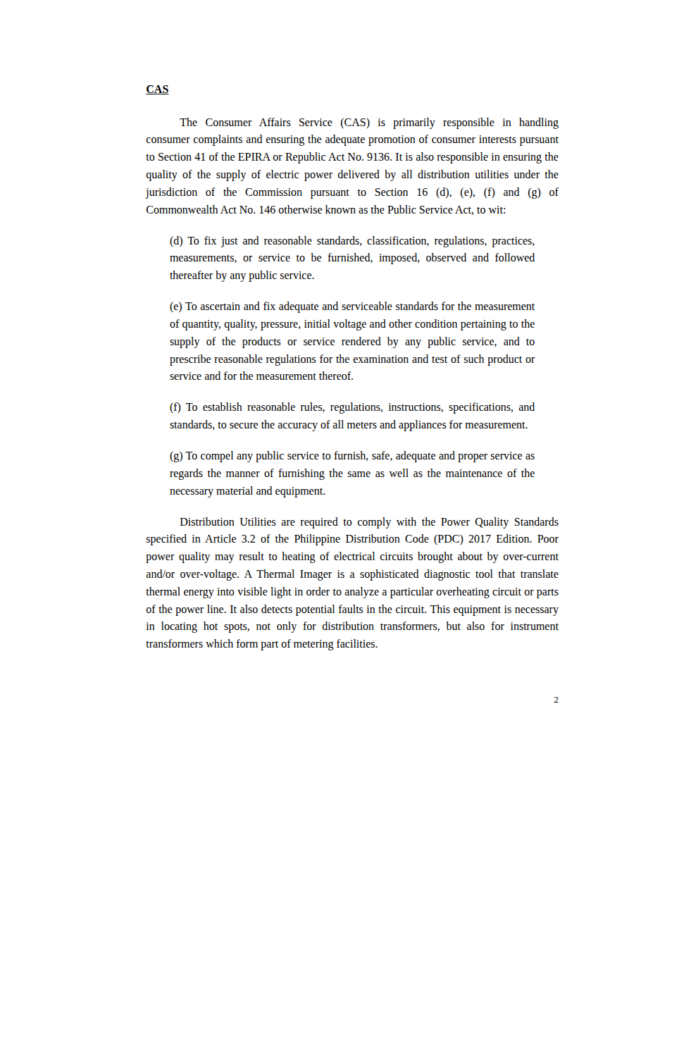CAS
The Consumer Affairs Service (CAS) is primarily responsible in handling consumer complaints and ensuring the adequate promotion of consumer interests pursuant to Section 41 of the EPIRA or Republic Act No. 9136. It is also responsible in ensuring the quality of the supply of electric power delivered by all distribution utilities under the jurisdiction of the Commission pursuant to Section 16 (d), (e), (f) and (g) of Commonwealth Act No. 146 otherwise known as the Public Service Act, to wit:
(d) To fix just and reasonable standards, classification, regulations, practices, measurements, or service to be furnished, imposed, observed and followed thereafter by any public service.
(e) To ascertain and fix adequate and serviceable standards for the measurement of quantity, quality, pressure, initial voltage and other condition pertaining to the supply of the products or service rendered by any public service, and to prescribe reasonable regulations for the examination and test of such product or service and for the measurement thereof.
(f) To establish reasonable rules, regulations, instructions, specifications, and standards, to secure the accuracy of all meters and appliances for measurement.
(g) To compel any public service to furnish, safe, adequate and proper service as regards the manner of furnishing the same as well as the maintenance of the necessary material and equipment.
Distribution Utilities are required to comply with the Power Quality Standards specified in Article 3.2 of the Philippine Distribution Code (PDC) 2017 Edition. Poor power quality may result to heating of electrical circuits brought about by over-current and/or over-voltage. A Thermal Imager is a sophisticated diagnostic tool that translate thermal energy into visible light in order to analyze a particular overheating circuit or parts of the power line. It also detects potential faults in the circuit. This equipment is necessary in locating hot spots, not only for distribution transformers, but also for instrument transformers which form part of metering facilities.
2